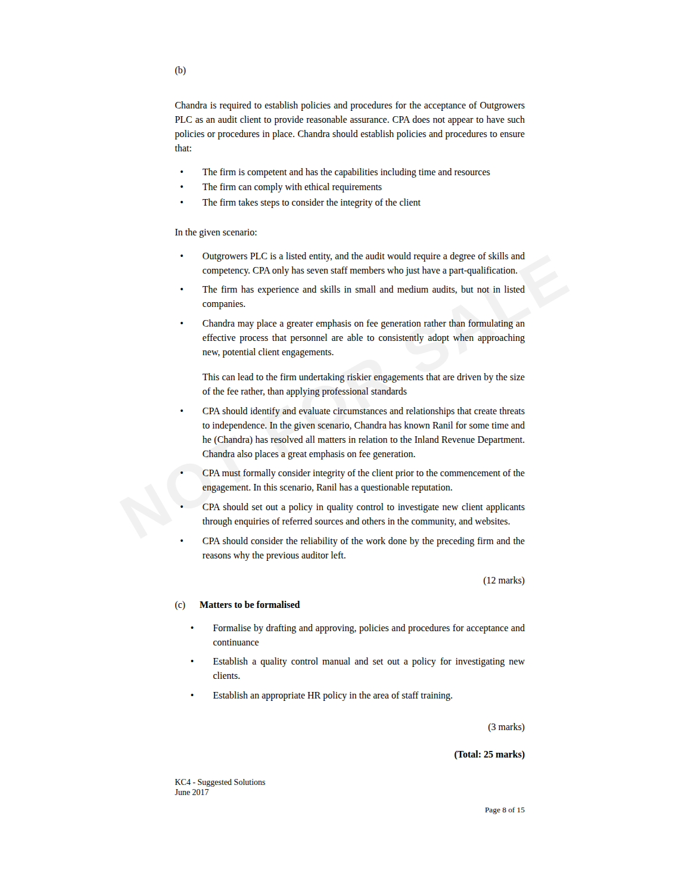NOT FOR SALE
(b)
Chandra is required to establish policies and procedures for the acceptance of Outgrowers PLC as an audit client to provide reasonable assurance. CPA does not appear to have such policies or procedures in place. Chandra should establish policies and procedures to ensure that:
The firm is competent and has the capabilities including time and resources
The firm can comply with ethical requirements
The firm takes steps to consider the integrity of the client
In the given scenario:
Outgrowers PLC is a listed entity, and the audit would require a degree of skills and competency. CPA only has seven staff members who just have a part-qualification.
The firm has experience and skills in small and medium audits, but not in listed companies.
Chandra may place a greater emphasis on fee generation rather than formulating an effective process that personnel are able to consistently adopt when approaching new, potential client engagements.
This can lead to the firm undertaking riskier engagements that are driven by the size of the fee rather, than applying professional standards
CPA should identify and evaluate circumstances and relationships that create threats to independence. In the given scenario, Chandra has known Ranil for some time and he (Chandra) has resolved all matters in relation to the Inland Revenue Department. Chandra also places a great emphasis on fee generation.
CPA must formally consider integrity of the client prior to the commencement of the engagement. In this scenario, Ranil has a questionable reputation.
CPA should set out a policy in quality control to investigate new client applicants through enquiries of referred sources and others in the community, and websites.
CPA should consider the reliability of the work done by the preceding firm and the reasons why the previous auditor left.
(12 marks)
(c) Matters to be formalised
Formalise by drafting and approving, policies and procedures for acceptance and continuance
Establish a quality control manual and set out a policy for investigating new clients.
Establish an appropriate HR policy in the area of staff training.
(3 marks)
(Total: 25 marks)
KC4 - Suggested Solutions
June 2017
Page 8 of 15